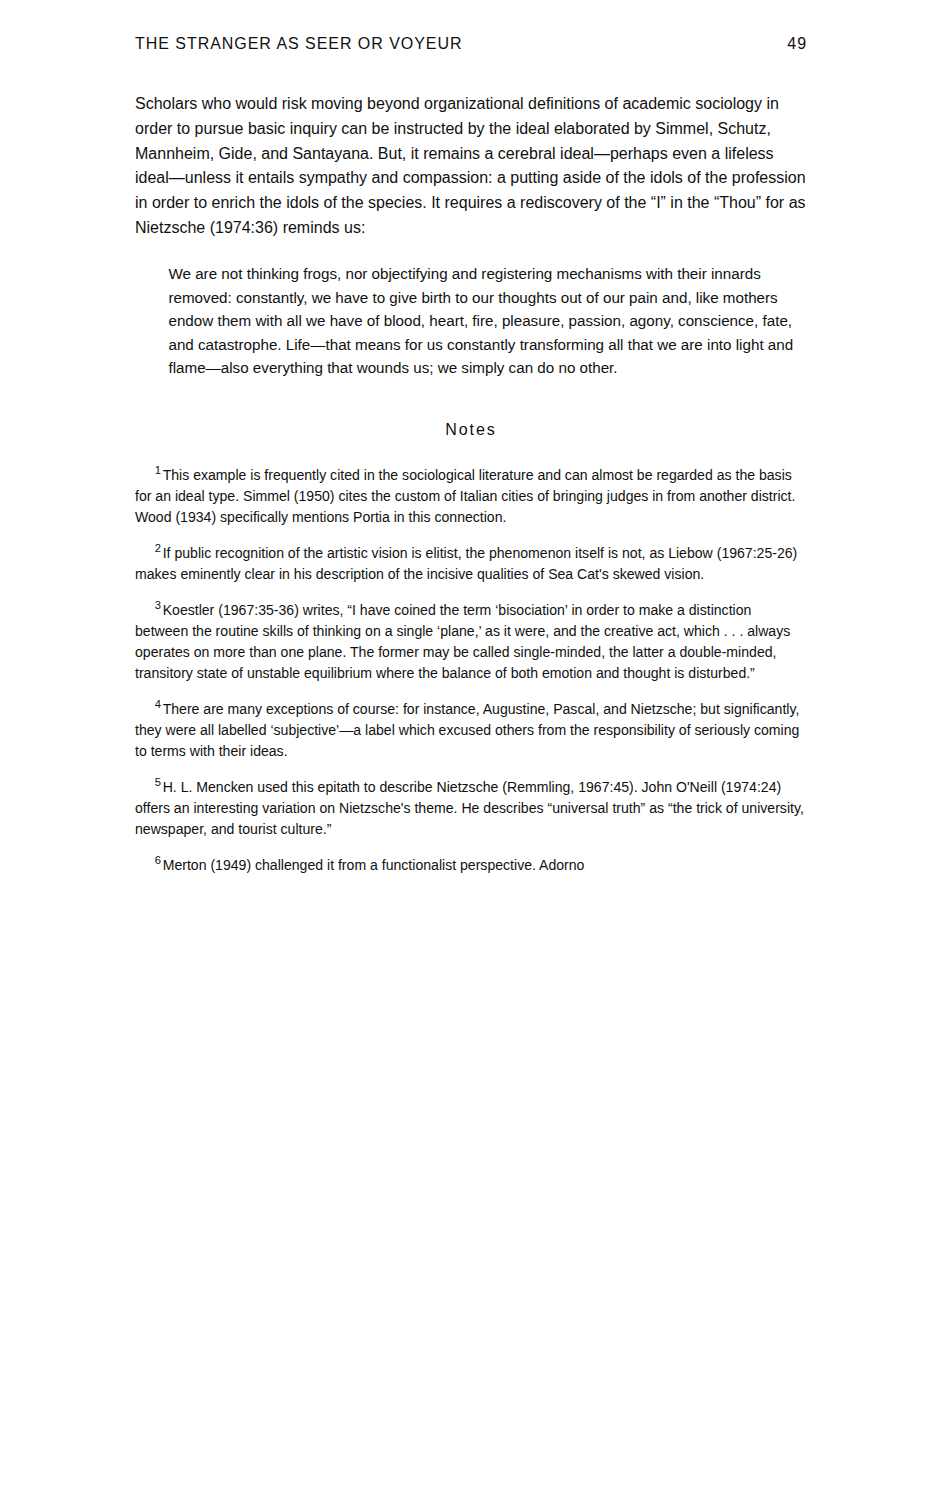The Stranger as Seer or Voyeur 49
Scholars who would risk moving beyond organizational definitions of academic sociology in order to pursue basic inquiry can be instructed by the ideal elaborated by Simmel, Schutz, Mannheim, Gide, and Santayana. But, it remains a cerebral ideal—perhaps even a lifeless ideal—unless it entails sympathy and compassion: a putting aside of the idols of the profession in order to enrich the idols of the species. It requires a rediscovery of the “I” in the “Thou” for as Nietzsche (1974:36) reminds us:
We are not thinking frogs, nor objectifying and registering mechanisms with their innards removed: constantly, we have to give birth to our thoughts out of our pain and, like mothers endow them with all we have of blood, heart, fire, pleasure, passion, agony, conscience, fate, and catastrophe. Life—that means for us constantly transforming all that we are into light and flame—also everything that wounds us; we simply can do no other.
Notes
1 This example is frequently cited in the sociological literature and can almost be regarded as the basis for an ideal type. Simmel (1950) cites the custom of Italian cities of bringing judges in from another district. Wood (1934) specifically mentions Portia in this connection.
2 If public recognition of the artistic vision is elitist, the phenomenon itself is not, as Liebow (1967:25-26) makes eminently clear in his description of the incisive qualities of Sea Cat's skewed vision.
3 Koestler (1967:35-36) writes, “I have coined the term ‘bisociation’ in order to make a distinction between the routine skills of thinking on a single ‘plane,’ as it were, and the creative act, which . . . always operates on more than one plane. The former may be called single-minded, the latter a double-minded, transitory state of unstable equilibrium where the balance of both emotion and thought is disturbed.”
4 There are many exceptions of course: for instance, Augustine, Pascal, and Nietzsche; but significantly, they were all labelled ‘subjective’—a label which excused others from the responsibility of seriously coming to terms with their ideas.
5 H. L. Mencken used this epitath to describe Nietzsche (Remmling, 1967:45). John O'Neill (1974:24) offers an interesting variation on Nietzsche's theme. He describes “universal truth” as “the trick of university, newspaper, and tourist culture.”
6 Merton (1949) challenged it from a functionalist perspective. Adorno